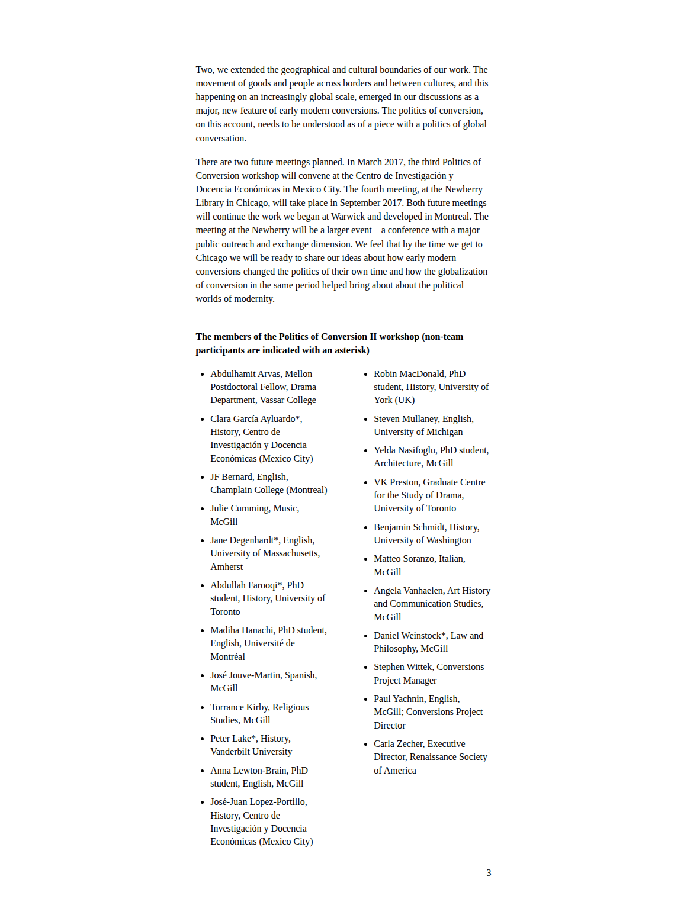Two, we extended the geographical and cultural boundaries of our work. The movement of goods and people across borders and between cultures, and this happening on an increasingly global scale, emerged in our discussions as a major, new feature of early modern conversions. The politics of conversion, on this account, needs to be understood as of a piece with a politics of global conversation.
There are two future meetings planned. In March 2017, the third Politics of Conversion workshop will convene at the Centro de Investigación y Docencia Económicas in Mexico City. The fourth meeting, at the Newberry Library in Chicago, will take place in September 2017. Both future meetings will continue the work we began at Warwick and developed in Montreal. The meeting at the Newberry will be a larger event—a conference with a major public outreach and exchange dimension. We feel that by the time we get to Chicago we will be ready to share our ideas about how early modern conversions changed the politics of their own time and how the globalization of conversion in the same period helped bring about about the political worlds of modernity.
The members of the Politics of Conversion II workshop (non-team participants are indicated with an asterisk)
Abdulhamit Arvas, Mellon Postdoctoral Fellow, Drama Department, Vassar College
Clara García Ayluardo*, History, Centro de Investigación y Docencia Económicas (Mexico City)
JF Bernard, English, Champlain College (Montreal)
Julie Cumming, Music, McGill
Jane Degenhardt*, English, University of Massachusetts, Amherst
Abdullah Farooqi*, PhD student, History, University of Toronto
Madiha Hanachi, PhD student, English, Université de Montréal
José Jouve-Martin, Spanish, McGill
Torrance Kirby, Religious Studies, McGill
Peter Lake*, History, Vanderbilt University
Anna Lewton-Brain, PhD student, English, McGill
José-Juan Lopez-Portillo, History, Centro de Investigación y Docencia Económicas (Mexico City)
Robin MacDonald, PhD student, History, University of York (UK)
Steven Mullaney, English, University of Michigan
Yelda Nasifoglu, PhD student, Architecture, McGill
VK Preston, Graduate Centre for the Study of Drama, University of Toronto
Benjamin Schmidt, History, University of Washington
Matteo Soranzo, Italian, McGill
Angela Vanhaelen, Art History and Communication Studies, McGill
Daniel Weinstock*, Law and Philosophy, McGill
Stephen Wittek, Conversions Project Manager
Paul Yachnin, English, McGill; Conversions Project Director
Carla Zecher, Executive Director, Renaissance Society of America
3